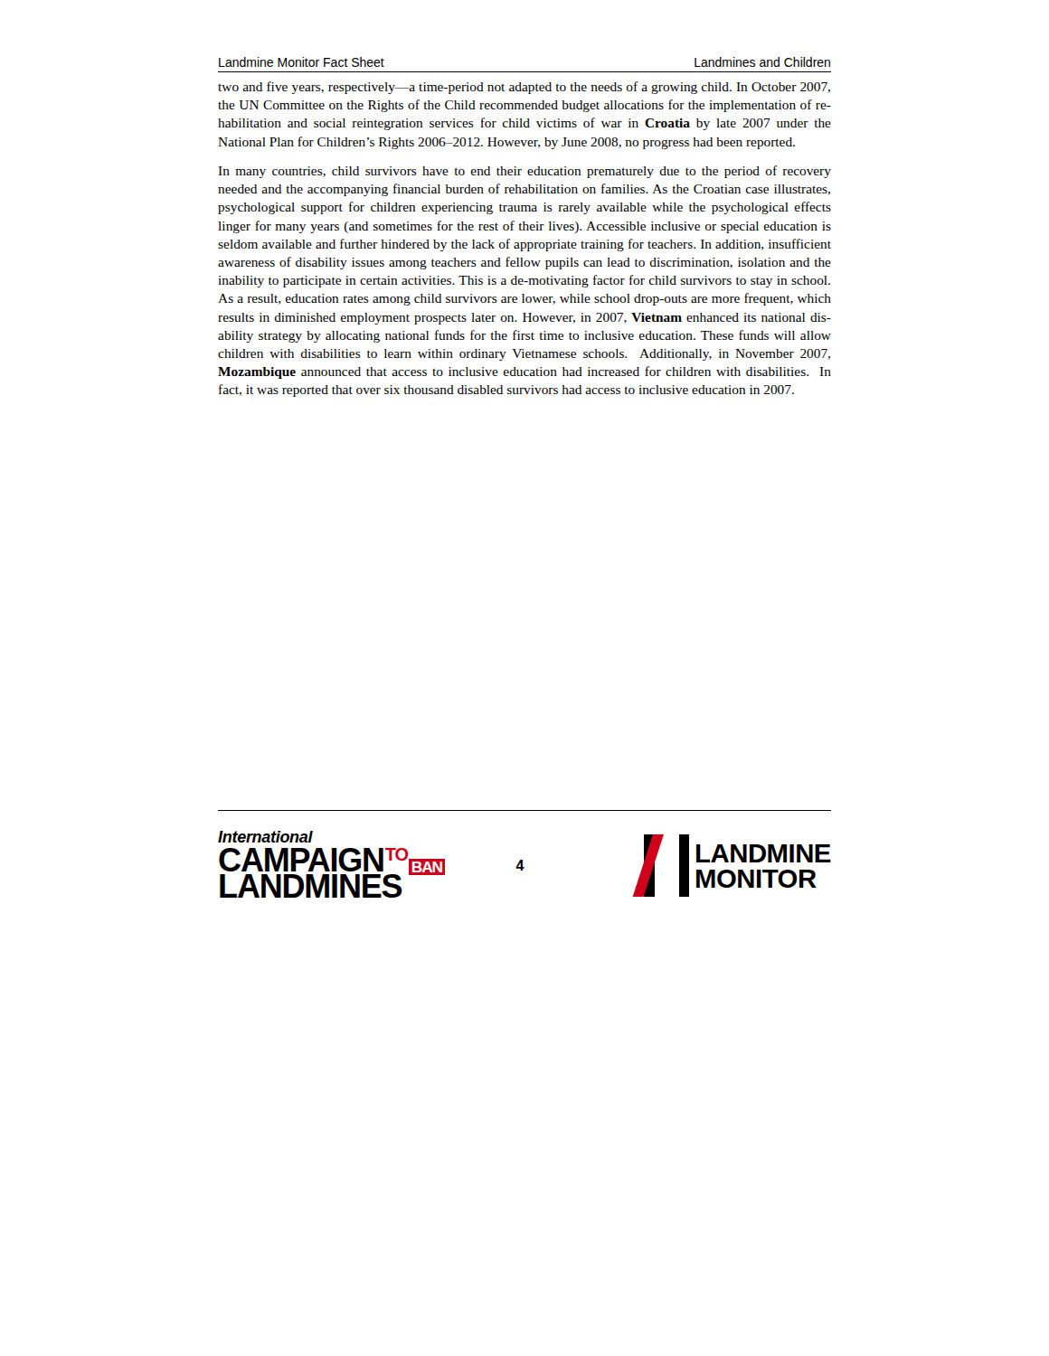Landmine Monitor Fact Sheet
Landmines and Children
two and five years, respectively—a time-period not adapted to the needs of a growing child. In October 2007, the UN Committee on the Rights of the Child recommended budget allocations for the implementation of rehabilitation and social reintegration services for child victims of war in Croatia by late 2007 under the National Plan for Children’s Rights 2006–2012. However, by June 2008, no progress had been reported.
In many countries, child survivors have to end their education prematurely due to the period of recovery needed and the accompanying financial burden of rehabilitation on families. As the Croatian case illustrates, psychological support for children experiencing trauma is rarely available while the psychological effects linger for many years (and sometimes for the rest of their lives). Accessible inclusive or special education is seldom available and further hindered by the lack of appropriate training for teachers. In addition, insufficient awareness of disability issues among teachers and fellow pupils can lead to discrimination, isolation and the inability to participate in certain activities. This is a de-motivating factor for child survivors to stay in school. As a result, education rates among child survivors are lower, while school drop-outs are more frequent, which results in diminished employment prospects later on. However, in 2007, Vietnam enhanced its national disability strategy by allocating national funds for the first time to inclusive education. These funds will allow children with disabilities to learn within ordinary Vietnamese schools. Additionally, in November 2007, Mozambique announced that access to inclusive education had increased for children with disabilities. In fact, it was reported that over six thousand disabled survivors had access to inclusive education in 2007.
International
CAMPAIGN TO BAN
LANDMINES
4
LANDMINE
MONITOR